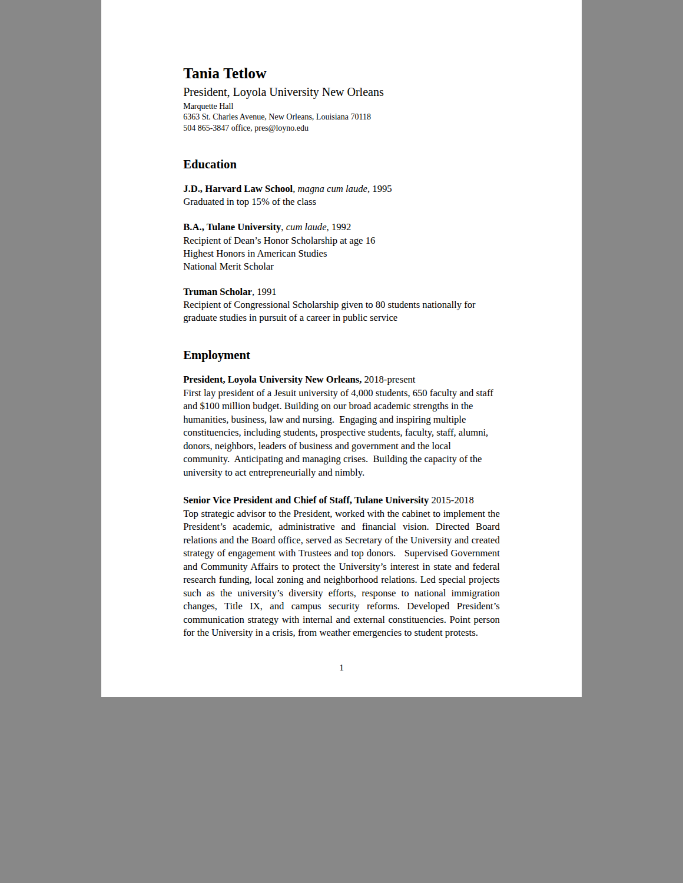Tania Tetlow
President, Loyola University New Orleans
Marquette Hall
6363 St. Charles Avenue, New Orleans, Louisiana 70118
504 865-3847 office, pres@loyno.edu
Education
J.D., Harvard Law School, magna cum laude, 1995
Graduated in top 15% of the class
B.A., Tulane University, cum laude, 1992
Recipient of Dean’s Honor Scholarship at age 16
Highest Honors in American Studies
National Merit Scholar
Truman Scholar, 1991
Recipient of Congressional Scholarship given to 80 students nationally for graduate studies in pursuit of a career in public service
Employment
President, Loyola University New Orleans, 2018-present
First lay president of a Jesuit university of 4,000 students, 650 faculty and staff and $100 million budget. Building on our broad academic strengths in the humanities, business, law and nursing. Engaging and inspiring multiple constituencies, including students, prospective students, faculty, staff, alumni, donors, neighbors, leaders of business and government and the local community. Anticipating and managing crises. Building the capacity of the university to act entrepreneurially and nimbly.
Senior Vice President and Chief of Staff, Tulane University 2015-2018
Top strategic advisor to the President, worked with the cabinet to implement the President’s academic, administrative and financial vision. Directed Board relations and the Board office, served as Secretary of the University and created strategy of engagement with Trustees and top donors. Supervised Government and Community Affairs to protect the University’s interest in state and federal research funding, local zoning and neighborhood relations. Led special projects such as the university’s diversity efforts, response to national immigration changes, Title IX, and campus security reforms. Developed President’s communication strategy with internal and external constituencies. Point person for the University in a crisis, from weather emergencies to student protests.
1